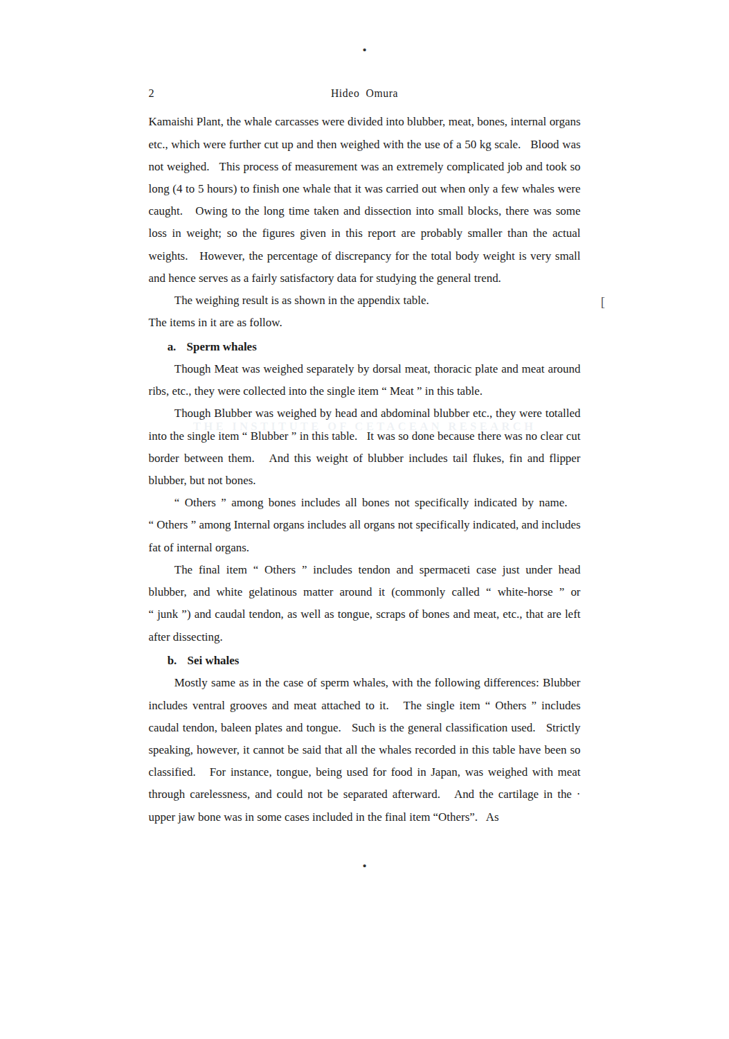•
2
Hideo Omura
THE INSTITUTE OF CETACEAN RESEARCH
Kamaishi Plant, the whale carcasses were divided into blubber, meat, bones, internal organs etc., which were further cut up and then weighed with the use of a 50 kg scale. Blood was not weighed. This process of measurement was an extremely complicated job and took so long (4 to 5 hours) to finish one whale that it was carried out when only a few whales were caught. Owing to the long time taken and dissection into small blocks, there was some loss in weight; so the figures given in this report are probably smaller than the actual weights. However, the percentage of discrepancy for the total body weight is very small and hence serves as a fairly satisfactory data for studying the general trend.
The weighing result is as shown in the appendix table.[
The items in it are as follow.
a. Sperm whales
Though Meat was weighed separately by dorsal meat, thoracic plate and meat around ribs, etc., they were collected into the single item “ Meat ” in this table.
Though Blubber was weighed by head and abdominal blubber etc., they were totalled into the single item “ Blubber ” in this table. It was so done because there was no clear cut border between them. And this weight of blubber includes tail flukes, fin and flipper blubber, but not bones.
“ Others ” among bones includes all bones not specifically indicated by name. “ Others ” among Internal organs includes all organs not specifically indicated, and includes fat of internal organs.
The final item “ Others ” includes tendon and spermaceti case just under head blubber, and white gelatinous matter around it (commonly called “ white-horse ” or “ junk ”) and caudal tendon, as well as tongue, scraps of bones and meat, etc., that are left after dissecting.
b. Sei whales
Mostly same as in the case of sperm whales, with the following differences: Blubber includes ventral grooves and meat attached to it. The single item “ Others ” includes caudal tendon, baleen plates and tongue. Such is the general classification used. Strictly speaking, however, it cannot be said that all the whales recorded in this table have been so classified. For instance, tongue, being used for food in Japan, was weighed with meat through carelessness, and could not be separated afterward. And the cartilage in the · upper jaw bone was in some cases included in the final item “Others”. As
•